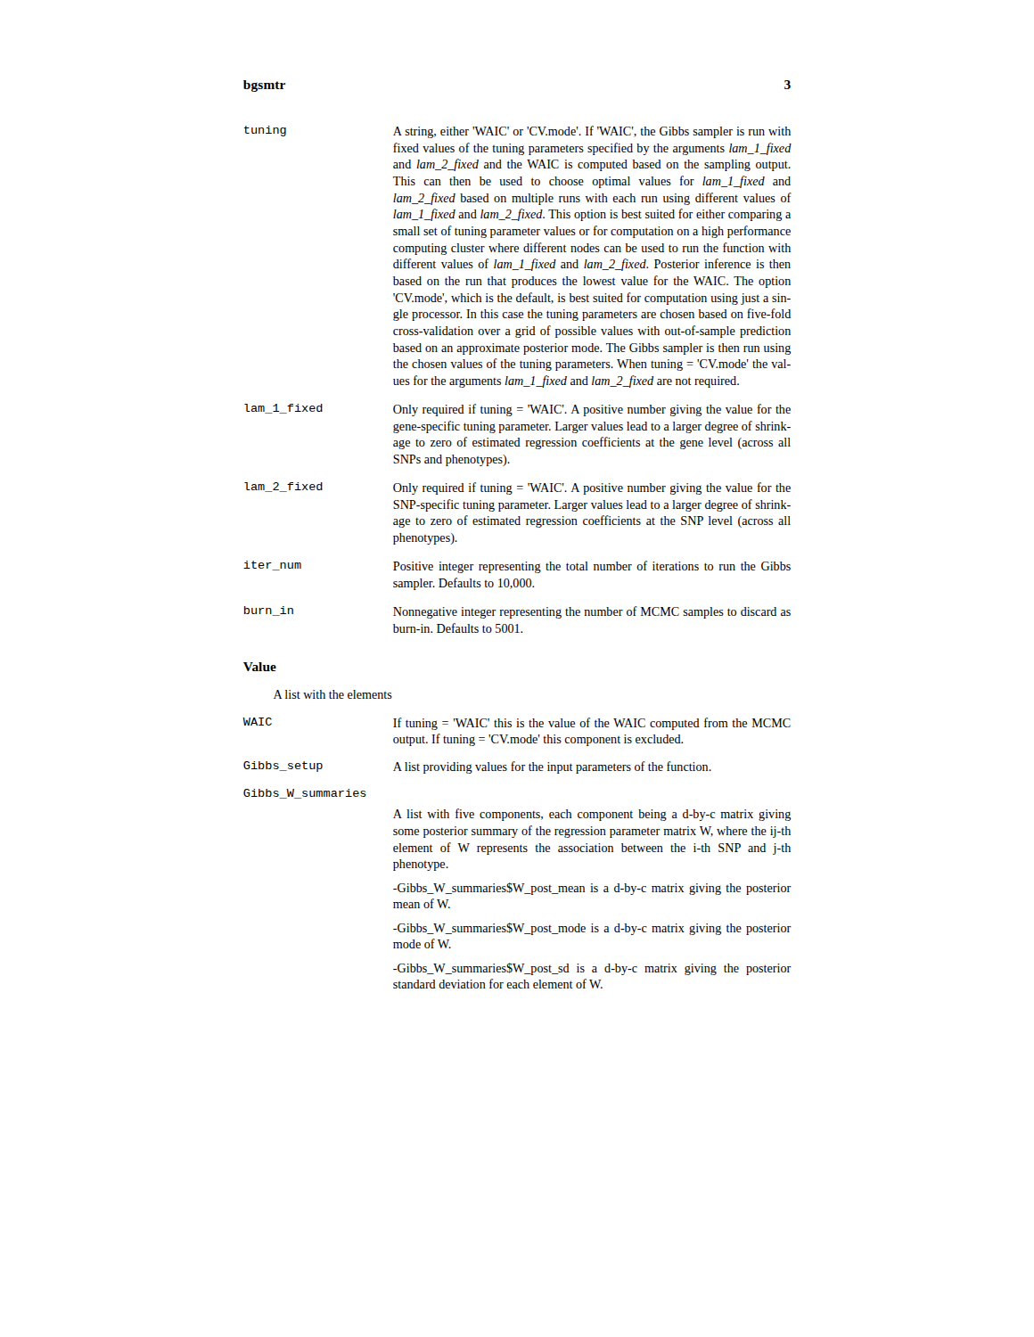bgsmtr 3
tuning
A string, either 'WAIC' or 'CV.mode'. If 'WAIC', the Gibbs sampler is run with fixed values of the tuning parameters specified by the arguments lam_1_fixed and lam_2_fixed and the WAIC is computed based on the sampling output. This can then be used to choose optimal values for lam_1_fixed and lam_2_fixed based on multiple runs with each run using different values of lam_1_fixed and lam_2_fixed. This option is best suited for either comparing a small set of tuning parameter values or for computation on a high performance computing cluster where different nodes can be used to run the function with different values of lam_1_fixed and lam_2_fixed. Posterior inference is then based on the run that produces the lowest value for the WAIC. The option 'CV.mode', which is the default, is best suited for computation using just a single processor. In this case the tuning parameters are chosen based on five-fold cross-validation over a grid of possible values with out-of-sample prediction based on an approximate posterior mode. The Gibbs sampler is then run using the chosen values of the tuning parameters. When tuning = 'CV.mode' the values for the arguments lam_1_fixed and lam_2_fixed are not required.
lam_1_fixed
Only required if tuning = 'WAIC'. A positive number giving the value for the gene-specific tuning parameter. Larger values lead to a larger degree of shrinkage to zero of estimated regression coefficients at the gene level (across all SNPs and phenotypes).
lam_2_fixed
Only required if tuning = 'WAIC'. A positive number giving the value for the SNP-specific tuning parameter. Larger values lead to a larger degree of shrinkage to zero of estimated regression coefficients at the SNP level (across all phenotypes).
iter_num
Positive integer representing the total number of iterations to run the Gibbs sampler. Defaults to 10,000.
burn_in
Nonnegative integer representing the number of MCMC samples to discard as burn-in. Defaults to 5001.
Value
A list with the elements
WAIC
If tuning = 'WAIC' this is the value of the WAIC computed from the MCMC output. If tuning = 'CV.mode' this component is excluded.
Gibbs_setup
A list providing values for the input parameters of the function.
Gibbs_W_summaries
A list with five components, each component being a d-by-c matrix giving some posterior summary of the regression parameter matrix W, where the ij-th element of W represents the association between the i-th SNP and j-th phenotype.
-Gibbs_W_summaries$W_post_mean is a d-by-c matrix giving the posterior mean of W.
-Gibbs_W_summaries$W_post_mode is a d-by-c matrix giving the posterior mode of W.
-Gibbs_W_summaries$W_post_sd is a d-by-c matrix giving the posterior standard deviation for each element of W.